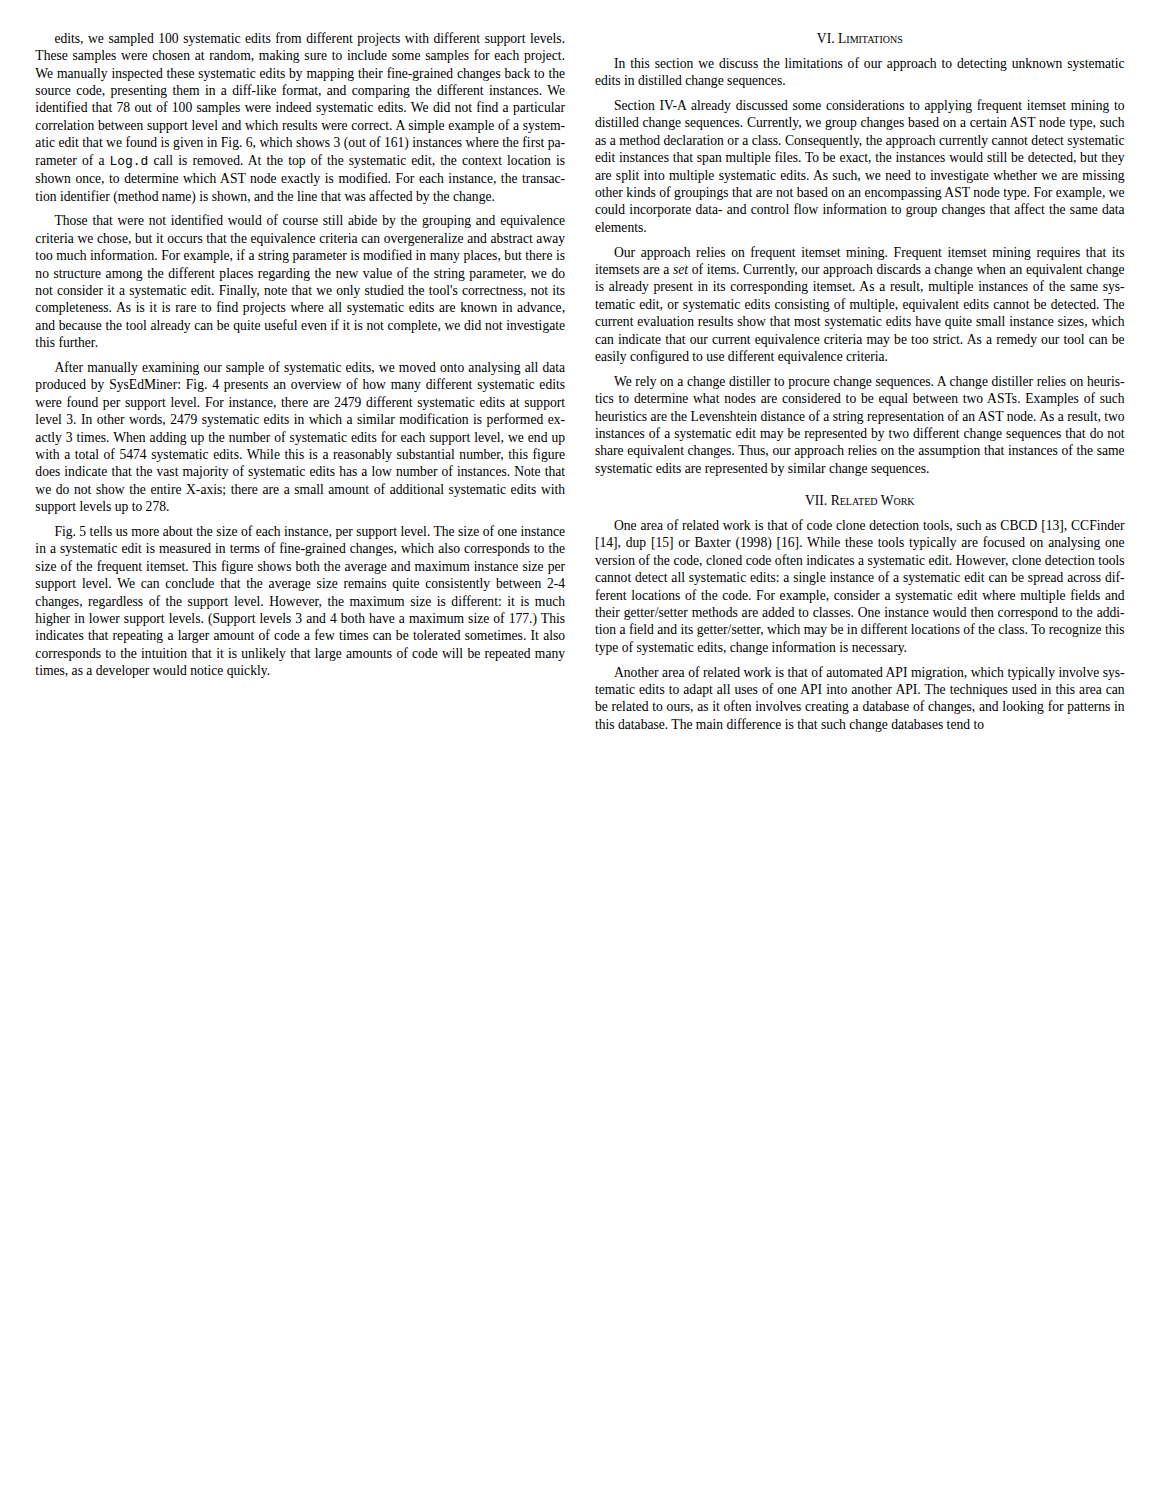edits, we sampled 100 systematic edits from different projects with different support levels. These samples were chosen at random, making sure to include some samples for each project. We manually inspected these systematic edits by mapping their fine-grained changes back to the source code, presenting them in a diff-like format, and comparing the different instances. We identified that 78 out of 100 samples were indeed systematic edits. We did not find a particular correlation between support level and which results were correct. A simple example of a systematic edit that we found is given in Fig. 6, which shows 3 (out of 161) instances where the first parameter of a Log.d call is removed. At the top of the systematic edit, the context location is shown once, to determine which AST node exactly is modified. For each instance, the transaction identifier (method name) is shown, and the line that was affected by the change.
Those that were not identified would of course still abide by the grouping and equivalence criteria we chose, but it occurs that the equivalence criteria can overgeneralize and abstract away too much information. For example, if a string parameter is modified in many places, but there is no structure among the different places regarding the new value of the string parameter, we do not consider it a systematic edit. Finally, note that we only studied the tool's correctness, not its completeness. As is it is rare to find projects where all systematic edits are known in advance, and because the tool already can be quite useful even if it is not complete, we did not investigate this further.
After manually examining our sample of systematic edits, we moved onto analysing all data produced by SysEdMiner: Fig. 4 presents an overview of how many different systematic edits were found per support level. For instance, there are 2479 different systematic edits at support level 3. In other words, 2479 systematic edits in which a similar modification is performed exactly 3 times. When adding up the number of systematic edits for each support level, we end up with a total of 5474 systematic edits. While this is a reasonably substantial number, this figure does indicate that the vast majority of systematic edits has a low number of instances. Note that we do not show the entire X-axis; there are a small amount of additional systematic edits with support levels up to 278.
Fig. 5 tells us more about the size of each instance, per support level. The size of one instance in a systematic edit is measured in terms of fine-grained changes, which also corresponds to the size of the frequent itemset. This figure shows both the average and maximum instance size per support level. We can conclude that the average size remains quite consistently between 2-4 changes, regardless of the support level. However, the maximum size is different: it is much higher in lower support levels. (Support levels 3 and 4 both have a maximum size of 177.) This indicates that repeating a larger amount of code a few times can be tolerated sometimes. It also corresponds to the intuition that it is unlikely that large amounts of code will be repeated many times, as a developer would notice quickly.
VI. Limitations
In this section we discuss the limitations of our approach to detecting unknown systematic edits in distilled change sequences.
Section IV-A already discussed some considerations to applying frequent itemset mining to distilled change sequences. Currently, we group changes based on a certain AST node type, such as a method declaration or a class. Consequently, the approach currently cannot detect systematic edit instances that span multiple files. To be exact, the instances would still be detected, but they are split into multiple systematic edits. As such, we need to investigate whether we are missing other kinds of groupings that are not based on an encompassing AST node type. For example, we could incorporate data- and control flow information to group changes that affect the same data elements.
Our approach relies on frequent itemset mining. Frequent itemset mining requires that its itemsets are a set of items. Currently, our approach discards a change when an equivalent change is already present in its corresponding itemset. As a result, multiple instances of the same systematic edit, or systematic edits consisting of multiple, equivalent edits cannot be detected. The current evaluation results show that most systematic edits have quite small instance sizes, which can indicate that our current equivalence criteria may be too strict. As a remedy our tool can be easily configured to use different equivalence criteria.
We rely on a change distiller to procure change sequences. A change distiller relies on heuristics to determine what nodes are considered to be equal between two ASTs. Examples of such heuristics are the Levenshtein distance of a string representation of an AST node. As a result, two instances of a systematic edit may be represented by two different change sequences that do not share equivalent changes. Thus, our approach relies on the assumption that instances of the same systematic edits are represented by similar change sequences.
VII. Related Work
One area of related work is that of code clone detection tools, such as CBCD [13], CCFinder [14], dup [15] or Baxter (1998) [16]. While these tools typically are focused on analysing one version of the code, cloned code often indicates a systematic edit. However, clone detection tools cannot detect all systematic edits: a single instance of a systematic edit can be spread across different locations of the code. For example, consider a systematic edit where multiple fields and their getter/setter methods are added to classes. One instance would then correspond to the addition a field and its getter/setter, which may be in different locations of the class. To recognize this type of systematic edits, change information is necessary.
Another area of related work is that of automated API migration, which typically involve systematic edits to adapt all uses of one API into another API. The techniques used in this area can be related to ours, as it often involves creating a database of changes, and looking for patterns in this database. The main difference is that such change databases tend to